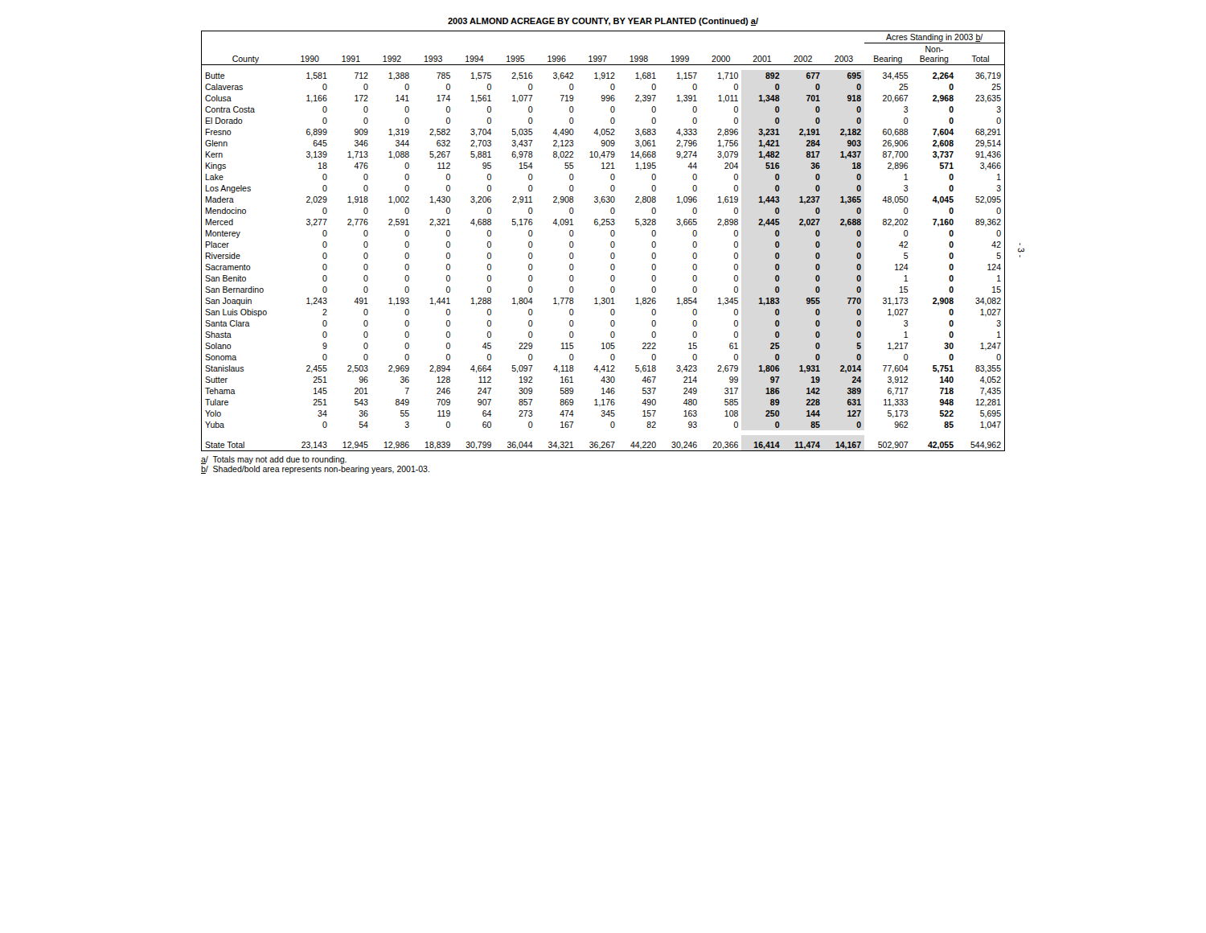2003 ALMOND ACREAGE BY COUNTY, BY YEAR PLANTED (Continued) a/
| County | 1990 | 1991 | 1992 | 1993 | 1994 | 1995 | 1996 | 1997 | 1998 | 1999 | 2000 | 2001 | 2002 | 2003 | Acres Standing in 2003 b / |
| --- | --- | --- | --- | --- | --- | --- | --- | --- | --- | --- | --- | --- | --- | --- | --- |
| Bearing | Non- Bearing | Total |
| Butte | 1,581 | 712 | 1,388 | 785 | 1,575 | 2,516 | 3,642 | 1,912 | 1,681 | 1,157 | 1,710 | 892 | 677 | 695 | 34,455 | 2,264 | 36,719 |
| Calaveras | 0 | 0 | 0 | 0 | 0 | 0 | 0 | 0 | 0 | 0 | 0 | 0 | 0 | 0 | 25 | 0 | 25 |
| Colusa | 1,166 | 172 | 141 | 174 | 1,561 | 1,077 | 719 | 996 | 2,397 | 1,391 | 1,011 | 1,348 | 701 | 918 | 20,667 | 2,968 | 23,635 |
| Contra Costa | 0 | 0 | 0 | 0 | 0 | 0 | 0 | 0 | 0 | 0 | 0 | 0 | 0 | 0 | 3 | 0 | 3 |
| El Dorado | 0 | 0 | 0 | 0 | 0 | 0 | 0 | 0 | 0 | 0 | 0 | 0 | 0 | 0 | 0 | 0 | 0 |
| Fresno | 6,899 | 909 | 1,319 | 2,582 | 3,704 | 5,035 | 4,490 | 4,052 | 3,683 | 4,333 | 2,896 | 3,231 | 2,191 | 2,182 | 60,688 | 7,604 | 68,291 |
| Glenn | 645 | 346 | 344 | 632 | 2,703 | 3,437 | 2,123 | 909 | 3,061 | 2,796 | 1,756 | 1,421 | 284 | 903 | 26,906 | 2,608 | 29,514 |
| Kern | 3,139 | 1,713 | 1,088 | 5,267 | 5,881 | 6,978 | 8,022 | 10,479 | 14,668 | 9,274 | 3,079 | 1,482 | 817 | 1,437 | 87,700 | 3,737 | 91,436 |
| Kings | 18 | 476 | 0 | 112 | 95 | 154 | 55 | 121 | 1,195 | 44 | 204 | 516 | 36 | 18 | 2,896 | 571 | 3,466 |
| Lake | 0 | 0 | 0 | 0 | 0 | 0 | 0 | 0 | 0 | 0 | 0 | 0 | 0 | 0 | 1 | 0 | 1 |
| Los Angeles | 0 | 0 | 0 | 0 | 0 | 0 | 0 | 0 | 0 | 0 | 0 | 0 | 0 | 0 | 3 | 0 | 3 |
| Madera | 2,029 | 1,918 | 1,002 | 1,430 | 3,206 | 2,911 | 2,908 | 3,630 | 2,808 | 1,096 | 1,619 | 1,443 | 1,237 | 1,365 | 48,050 | 4,045 | 52,095 |
| Mendocino | 0 | 0 | 0 | 0 | 0 | 0 | 0 | 0 | 0 | 0 | 0 | 0 | 0 | 0 | 0 | 0 | 0 |
| Merced | 3,277 | 2,776 | 2,591 | 2,321 | 4,688 | 5,176 | 4,091 | 6,253 | 5,328 | 3,665 | 2,898 | 2,445 | 2,027 | 2,688 | 82,202 | 7,160 | 89,362 |
| Monterey | 0 | 0 | 0 | 0 | 0 | 0 | 0 | 0 | 0 | 0 | 0 | 0 | 0 | 0 | 0 | 0 | 0 |
| Placer | 0 | 0 | 0 | 0 | 0 | 0 | 0 | 0 | 0 | 0 | 0 | 0 | 0 | 0 | 42 | 0 | 42 |
| Riverside | 0 | 0 | 0 | 0 | 0 | 0 | 0 | 0 | 0 | 0 | 0 | 0 | 0 | 0 | 5 | 0 | 5 |
| Sacramento | 0 | 0 | 0 | 0 | 0 | 0 | 0 | 0 | 0 | 0 | 0 | 0 | 0 | 0 | 124 | 0 | 124 |
| San Benito | 0 | 0 | 0 | 0 | 0 | 0 | 0 | 0 | 0 | 0 | 0 | 0 | 0 | 0 | 1 | 0 | 1 |
| San Bernardino | 0 | 0 | 0 | 0 | 0 | 0 | 0 | 0 | 0 | 0 | 0 | 0 | 0 | 0 | 15 | 0 | 15 |
| San Joaquin | 1,243 | 491 | 1,193 | 1,441 | 1,288 | 1,804 | 1,778 | 1,301 | 1,826 | 1,854 | 1,345 | 1,183 | 955 | 770 | 31,173 | 2,908 | 34,082 |
| San Luis Obispo | 2 | 0 | 0 | 0 | 0 | 0 | 0 | 0 | 0 | 0 | 0 | 0 | 0 | 0 | 1,027 | 0 | 1,027 |
| Santa Clara | 0 | 0 | 0 | 0 | 0 | 0 | 0 | 0 | 0 | 0 | 0 | 0 | 0 | 0 | 3 | 0 | 3 |
| Shasta | 0 | 0 | 0 | 0 | 0 | 0 | 0 | 0 | 0 | 0 | 0 | 0 | 0 | 0 | 1 | 0 | 1 |
| Solano | 9 | 0 | 0 | 0 | 45 | 229 | 115 | 105 | 222 | 15 | 61 | 25 | 0 | 5 | 1,217 | 30 | 1,247 |
| Sonoma | 0 | 0 | 0 | 0 | 0 | 0 | 0 | 0 | 0 | 0 | 0 | 0 | 0 | 0 | 0 | 0 | 0 |
| Stanislaus | 2,455 | 2,503 | 2,969 | 2,894 | 4,664 | 5,097 | 4,118 | 4,412 | 5,618 | 3,423 | 2,679 | 1,806 | 1,931 | 2,014 | 77,604 | 5,751 | 83,355 |
| Sutter | 251 | 96 | 36 | 128 | 112 | 192 | 161 | 430 | 467 | 214 | 99 | 97 | 19 | 24 | 3,912 | 140 | 4,052 |
| Tehama | 145 | 201 | 7 | 246 | 247 | 309 | 589 | 146 | 537 | 249 | 317 | 186 | 142 | 389 | 6,717 | 718 | 7,435 |
| Tulare | 251 | 543 | 849 | 709 | 907 | 857 | 869 | 1,176 | 490 | 480 | 585 | 89 | 228 | 631 | 11,333 | 948 | 12,281 |
| Yolo | 34 | 36 | 55 | 119 | 64 | 273 | 474 | 345 | 157 | 163 | 108 | 250 | 144 | 127 | 5,173 | 522 | 5,695 |
| Yuba | 0 | 54 | 3 | 0 | 60 | 0 | 167 | 0 | 82 | 93 | 0 | 0 | 85 | 0 | 962 | 85 | 1,047 |
| State Total | 23,143 | 12,945 | 12,986 | 18,839 | 30,799 | 36,044 | 34,321 | 36,267 | 44,220 | 30,246 | 20,366 | 16,414 | 11,474 | 14,167 | 502,907 | 42,055 | 544,962 |
a/ Totals may not add due to rounding.
b/ Shaded/bold area represents non-bearing years, 2001-03.
- 3 -